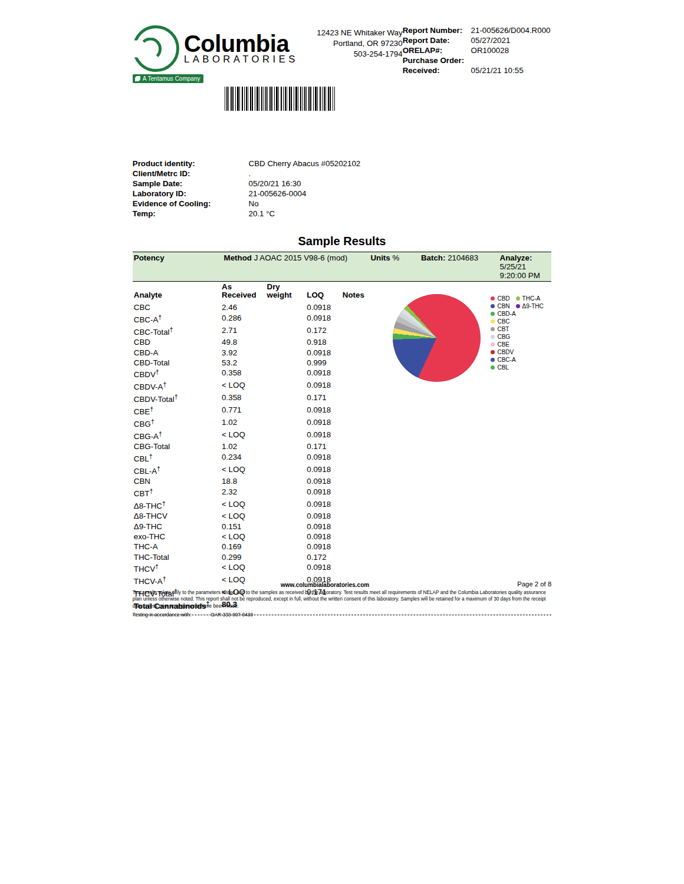Columbia
LABORATORIES
A Tentamus Company
12423 NE Whitaker Way
Portland, OR 97230
503-254-1794
| Report Number: | 21-005626/D004.R000 |
| Report Date: | 05/27/2021 |
| ORELAP#: | OR100028 |
| Purchase Order: | |
| Received: | 05/21/21 10:55 |
| Product identity: | CBD Cherry Abacus #05202102 |
| Client/Metrc ID: | . |
| Sample Date: | 05/20/21 16:30 |
| Laboratory ID: | 21-005626-0004 |
| Evidence of Cooling: | No |
| Temp: | 20.1 °C |
Sample Results
Potency
Method J AOAC 2015 V98-6 (mod)
Units %
Batch: 2104683
Analyze: 5/25/21 9:20:00 PM
| Analyte | As Received | Dry weight | LOQ | Notes |
| --- | --- | --- | --- | --- |
| CBC | 2.46 | | 0.0918 | |
| CBC-A † | 0.286 | | 0.0918 | |
| CBC-Total † | 2.71 | | 0.172 | |
| CBD | 49.8 | | 0.918 | |
| CBD-A | 3.92 | | 0.0918 | |
| CBD-Total | 53.2 | | 0.999 | |
| CBDV † | 0.358 | | 0.0918 | |
| CBDV-A † | < LOQ | | 0.0918 | |
| CBDV-Total † | 0.358 | | 0.171 | |
| CBE † | 0.771 | | 0.0918 | |
| CBG † | 1.02 | | 0.0918 | |
| CBG-A † | < LOQ | | 0.0918 | |
| CBG-Total | 1.02 | | 0.171 | |
| CBL † | 0.234 | | 0.0918 | |
| CBL-A † | < LOQ | | 0.0918 | |
| CBN | 18.8 | | 0.0918 | |
| CBT † | 2.32 | | 0.0918 | |
| Δ8-THC † | < LOQ | | 0.0918 | |
| Δ8-THCV | < LOQ | | 0.0918 | |
| Δ9-THC | 0.151 | | 0.0918 | |
| exo-THC | < LOQ | | 0.0918 | |
| THC-A | 0.169 | | 0.0918 | |
| THC-Total | 0.299 | | 0.172 | |
| THCV † | < LOQ | | 0.0918 | |
| THCV-A † | < LOQ | | 0.0918 | |
| THCV-Total † | < LOQ | | 0.171 | |
| Total Cannabinoids † | 80.3 | | | |
CBD
THC-A
CBN
Δ9-THC
CBD-A
CBC
CBT
CBG
CBE
CBDV
CBC-A
CBL
www.columbialaboratories.com
Page 2 of 8
Test results relate only to the parameters tested and to the samples as received by the laboratory. Test results meet all requirements of NELAP and the Columbia Laboratories quality assurance plan unless otherwise noted. This report shall not be reproduced, except in full, without the written consent of this laboratory. Samples will be retained for a maximum of 30 days from the receipt date unless prior arrangements have been made.
Testing in accordance with:OAR 333-007-0430